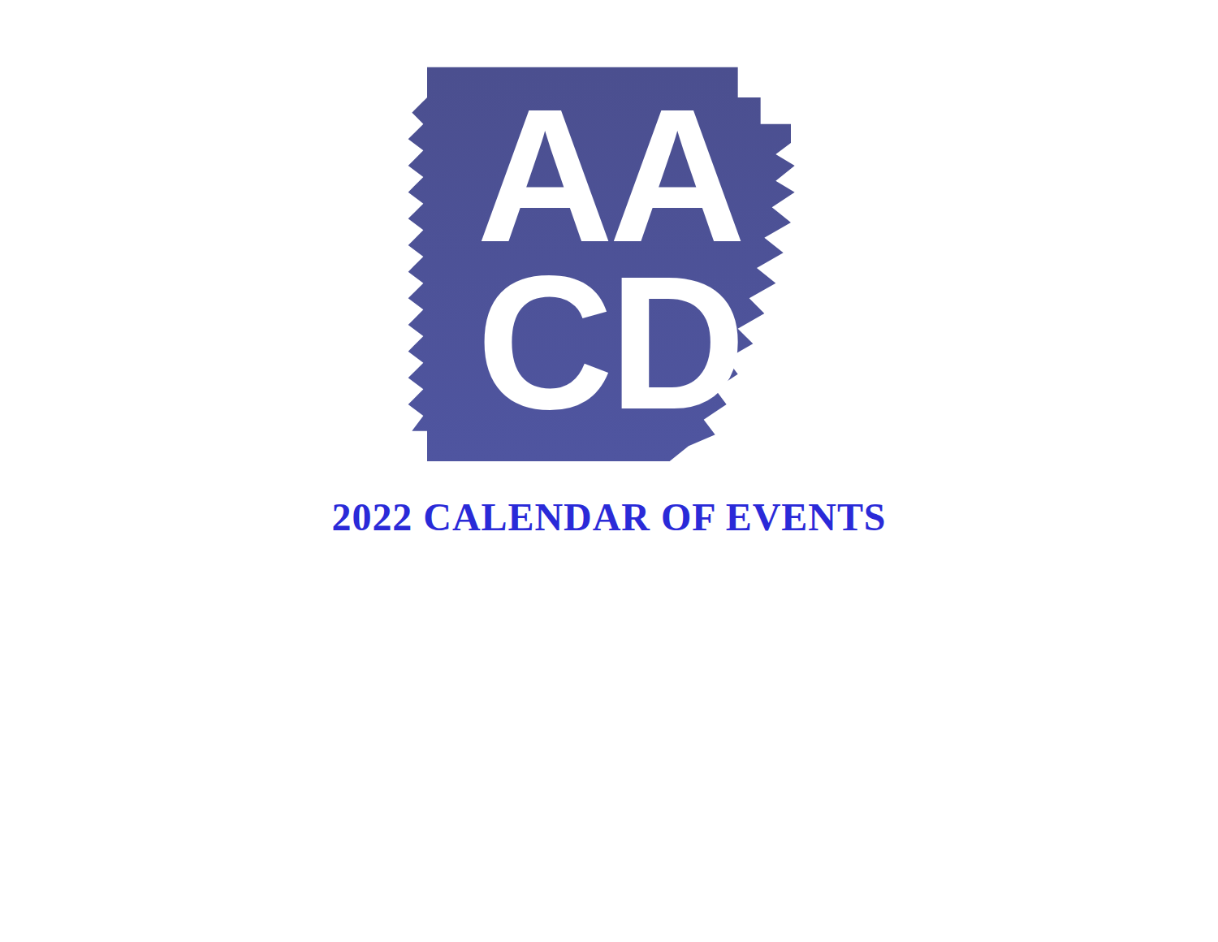AA CD
2022 Calendar of Events